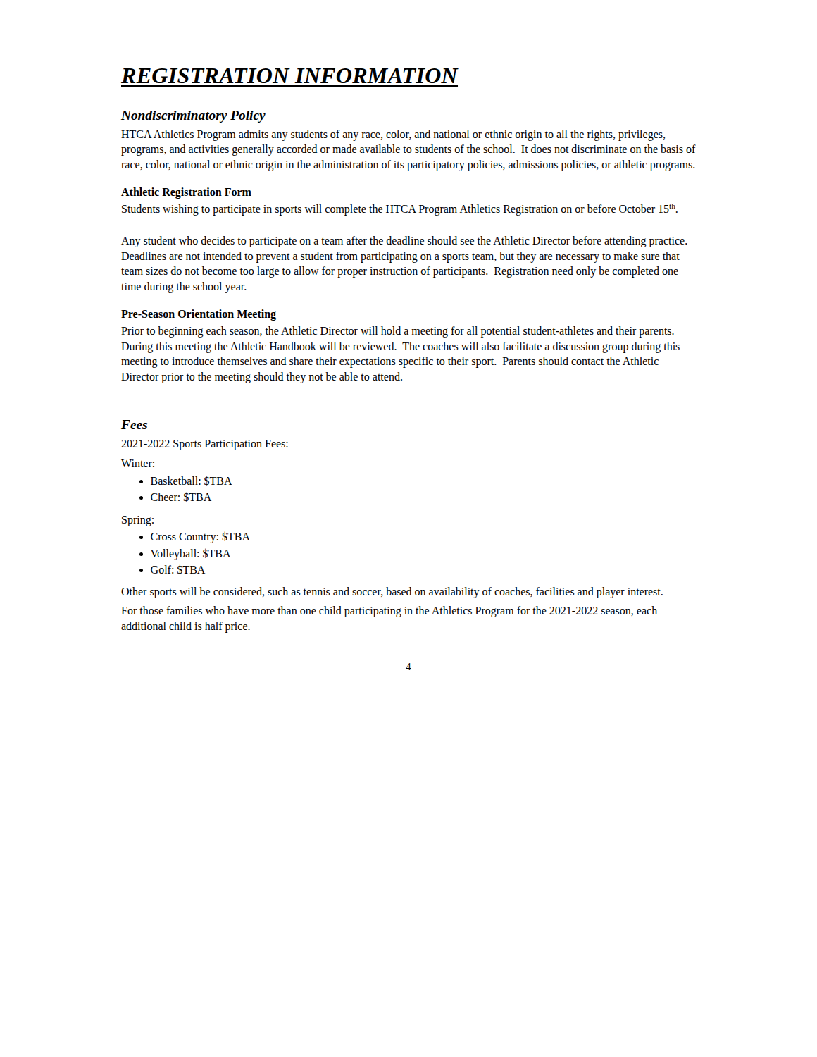REGISTRATION INFORMATION
Nondiscriminatory Policy
HTCA Athletics Program admits any students of any race, color, and national or ethnic origin to all the rights, privileges, programs, and activities generally accorded or made available to students of the school. It does not discriminate on the basis of race, color, national or ethnic origin in the administration of its participatory policies, admissions policies, or athletic programs.
Athletic Registration Form
Students wishing to participate in sports will complete the HTCA Program Athletics Registration on or before October 15th.
Any student who decides to participate on a team after the deadline should see the Athletic Director before attending practice. Deadlines are not intended to prevent a student from participating on a sports team, but they are necessary to make sure that team sizes do not become too large to allow for proper instruction of participants. Registration need only be completed one time during the school year.
Pre-Season Orientation Meeting
Prior to beginning each season, the Athletic Director will hold a meeting for all potential student-athletes and their parents. During this meeting the Athletic Handbook will be reviewed. The coaches will also facilitate a discussion group during this meeting to introduce themselves and share their expectations specific to their sport. Parents should contact the Athletic Director prior to the meeting should they not be able to attend.
Fees
2021-2022 Sports Participation Fees:
Winter:
Basketball: $TBA
Cheer: $TBA
Spring:
Cross Country: $TBA
Volleyball: $TBA
Golf: $TBA
Other sports will be considered, such as tennis and soccer, based on availability of coaches, facilities and player interest.
For those families who have more than one child participating in the Athletics Program for the 2021-2022 season, each additional child is half price.
4